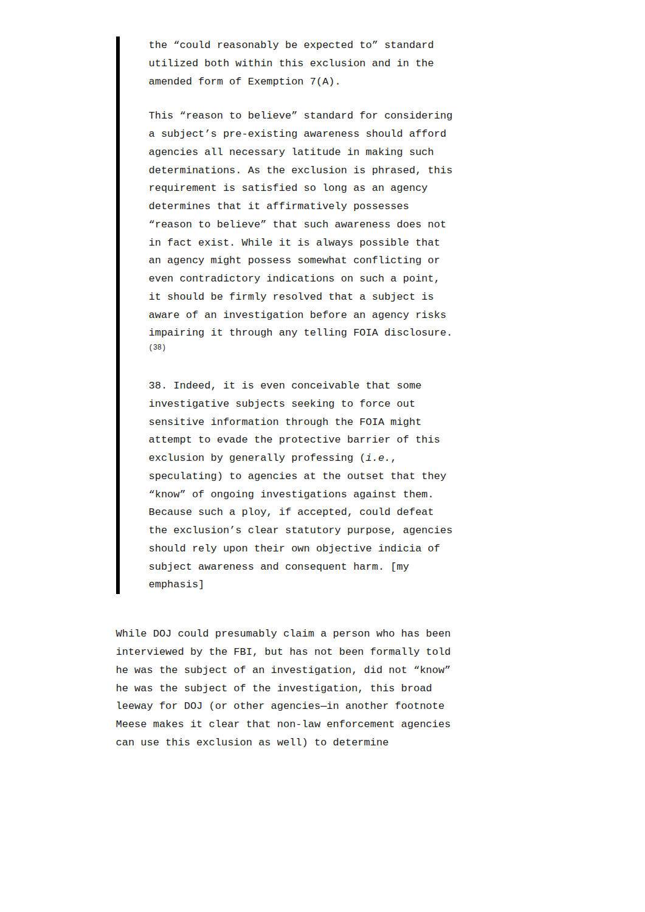the “could reasonably be expected to” standard utilized both within this exclusion and in the amended form of Exemption 7(A).
This “reason to believe” standard for considering a subject’s pre-existing awareness should afford agencies all necessary latitude in making such determinations. As the exclusion is phrased, this requirement is satisfied so long as an agency determines that it affirmatively possesses “reason to believe” that such awareness does not in fact exist. While it is always possible that an agency might possess somewhat conflicting or even contradictory indications on such a point, it should be firmly resolved that a subject is aware of an investigation before an agency risks impairing it through any telling FOIA disclosure.(38)
38. Indeed, it is even conceivable that some investigative subjects seeking to force out sensitive information through the FOIA might attempt to evade the protective barrier of this exclusion by generally professing (i.e., speculating) to agencies at the outset that they “know” of ongoing investigations against them. Because such a ploy, if accepted, could defeat the exclusion’s clear statutory purpose, agencies should rely upon their own objective indicia of subject awareness and consequent harm. [my emphasis]
While DOJ could presumably claim a person who has been interviewed by the FBI, but has not been formally told he was the subject of an investigation, did not “know” he was the subject of the investigation, this broad leeway for DOJ (or other agencies—in another footnote Meese makes it clear that non-law enforcement agencies can use this exclusion as well) to determine